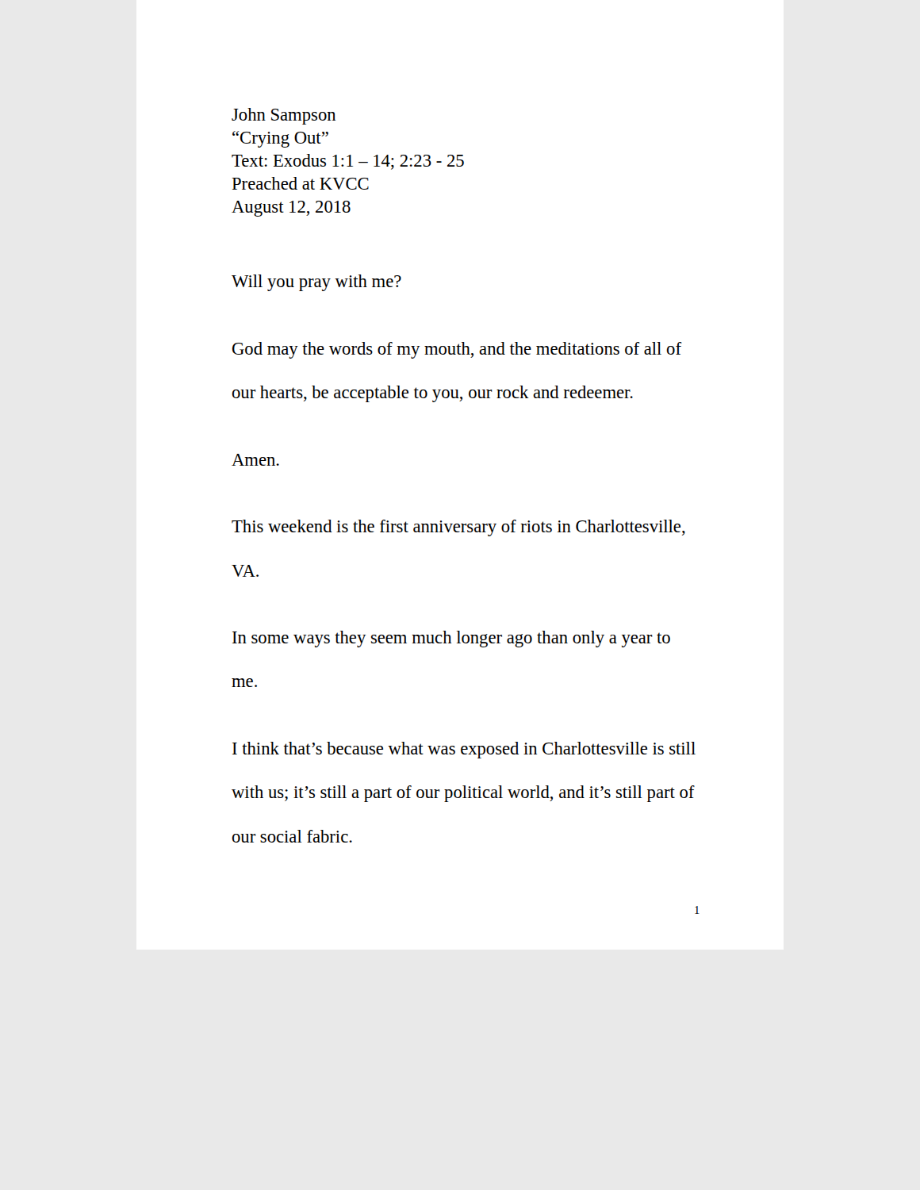John Sampson
“Crying Out”
Text: Exodus 1:1 – 14; 2:23 - 25
Preached at KVCC
August 12, 2018
Will you pray with me?
God may the words of my mouth, and the meditations of all of our hearts, be acceptable to you, our rock and redeemer.
Amen.
This weekend is the first anniversary of riots in Charlottesville, VA.
In some ways they seem much longer ago than only a year to me.
I think that’s because what was exposed in Charlottesville is still with us; it’s still a part of our political world, and it’s still part of our social fabric.
1